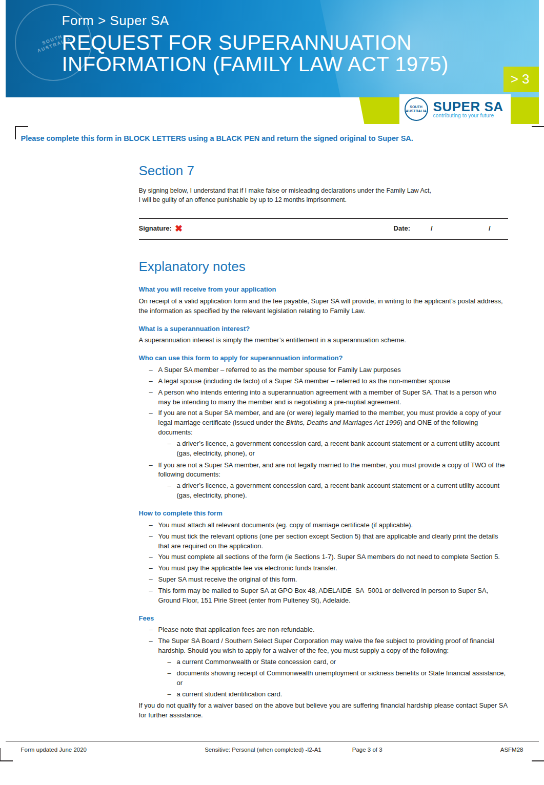SOUTH
AUSTRALIA
Form > Super SA
Request for Superannuation
Information (Family Law Act 1975)
> 3
SOUTH
AUSTRALIA
SUPER SA
contributing to your future
Please complete this form in BLOCK LETTERS using a BLACK PEN and return the signed original to Super SA.
Section 7
By signing below, I understand that if I make false or misleading declarations under the Family Law Act,
I will be guilty of an offence punishable by up to 12 months imprisonment.
Signature: ✖ Date: / /
Explanatory notes
What you will receive from your application
On receipt of a valid application form and the fee payable, Super SA will provide, in writing to the applicant’s postal address, the information as specified by the relevant legislation relating to Family Law.
What is a superannuation interest?
A superannuation interest is simply the member’s entitlement in a superannuation scheme.
Who can use this form to apply for superannuation information?
A Super SA member – referred to as the member spouse for Family Law purposes
A legal spouse (including de facto) of a Super SA member – referred to as the non-member spouse
A person who intends entering into a superannuation agreement with a member of Super SA. That is a person who may be intending to marry the member and is negotiating a pre-nuptial agreement.
If you are not a Super SA member, and are (or were) legally married to the member, you must provide a copy of your legal marriage certificate (issued under the Births, Deaths and Marriages Act 1996) and ONE of the following documents:
a driver’s licence, a government concession card, a recent bank account statement or a current utility account (gas, electricity, phone), or
If you are not a Super SA member, and are not legally married to the member, you must provide a copy of TWO of the following documents:
a driver’s licence, a government concession card, a recent bank account statement or a current utility account (gas, electricity, phone).
How to complete this form
You must attach all relevant documents (eg. copy of marriage certificate (if applicable).
You must tick the relevant options (one per section except Section 5) that are applicable and clearly print the details that are required on the application.
You must complete all sections of the form (ie Sections 1-7). Super SA members do not need to complete Section 5.
You must pay the applicable fee via electronic funds transfer.
Super SA must receive the original of this form.
This form may be mailed to Super SA at GPO Box 48, ADELAIDE SA 5001 or delivered in person to Super SA, Ground Floor, 151 Pirie Street (enter from Pulteney St), Adelaide.
Fees
Please note that application fees are non-refundable.
The Super SA Board / Southern Select Super Corporation may waive the fee subject to providing proof of financial hardship. Should you wish to apply for a waiver of the fee, you must supply a copy of the following:
a current Commonwealth or State concession card, or
documents showing receipt of Commonwealth unemployment or sickness benefits or State financial assistance, or
a current student identification card.
If you do not qualify for a waiver based on the above but believe you are suffering financial hardship please contact Super SA for further assistance.
Form updated June 2020
Sensitive: Personal (when completed) -I2-A1 Page 3 of 3
ASFM28